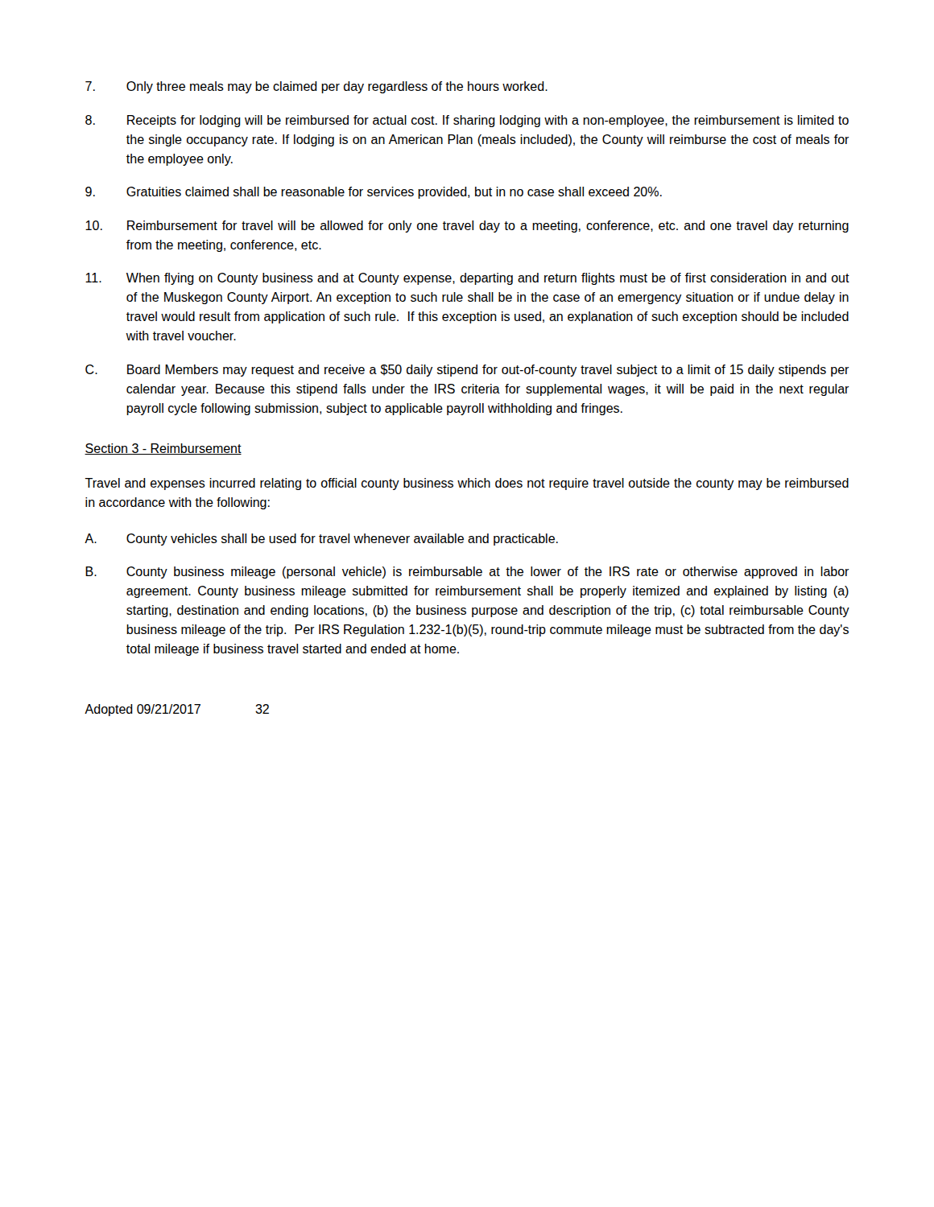7. Only three meals may be claimed per day regardless of the hours worked.
8. Receipts for lodging will be reimbursed for actual cost. If sharing lodging with a non-employee, the reimbursement is limited to the single occupancy rate. If lodging is on an American Plan (meals included), the County will reimburse the cost of meals for the employee only.
9. Gratuities claimed shall be reasonable for services provided, but in no case shall exceed 20%.
10. Reimbursement for travel will be allowed for only one travel day to a meeting, conference, etc. and one travel day returning from the meeting, conference, etc.
11. When flying on County business and at County expense, departing and return flights must be of first consideration in and out of the Muskegon County Airport. An exception to such rule shall be in the case of an emergency situation or if undue delay in travel would result from application of such rule. If this exception is used, an explanation of such exception should be included with travel voucher.
C. Board Members may request and receive a $50 daily stipend for out-of-county travel subject to a limit of 15 daily stipends per calendar year. Because this stipend falls under the IRS criteria for supplemental wages, it will be paid in the next regular payroll cycle following submission, subject to applicable payroll withholding and fringes.
Section 3 - Reimbursement
Travel and expenses incurred relating to official county business which does not require travel outside the county may be reimbursed in accordance with the following:
A. County vehicles shall be used for travel whenever available and practicable.
B. County business mileage (personal vehicle) is reimbursable at the lower of the IRS rate or otherwise approved in labor agreement. County business mileage submitted for reimbursement shall be properly itemized and explained by listing (a) starting, destination and ending locations, (b) the business purpose and description of the trip, (c) total reimbursable County business mileage of the trip. Per IRS Regulation 1.232-1(b)(5), round-trip commute mileage must be subtracted from the day's total mileage if business travel started and ended at home.
Adopted 09/21/2017 32